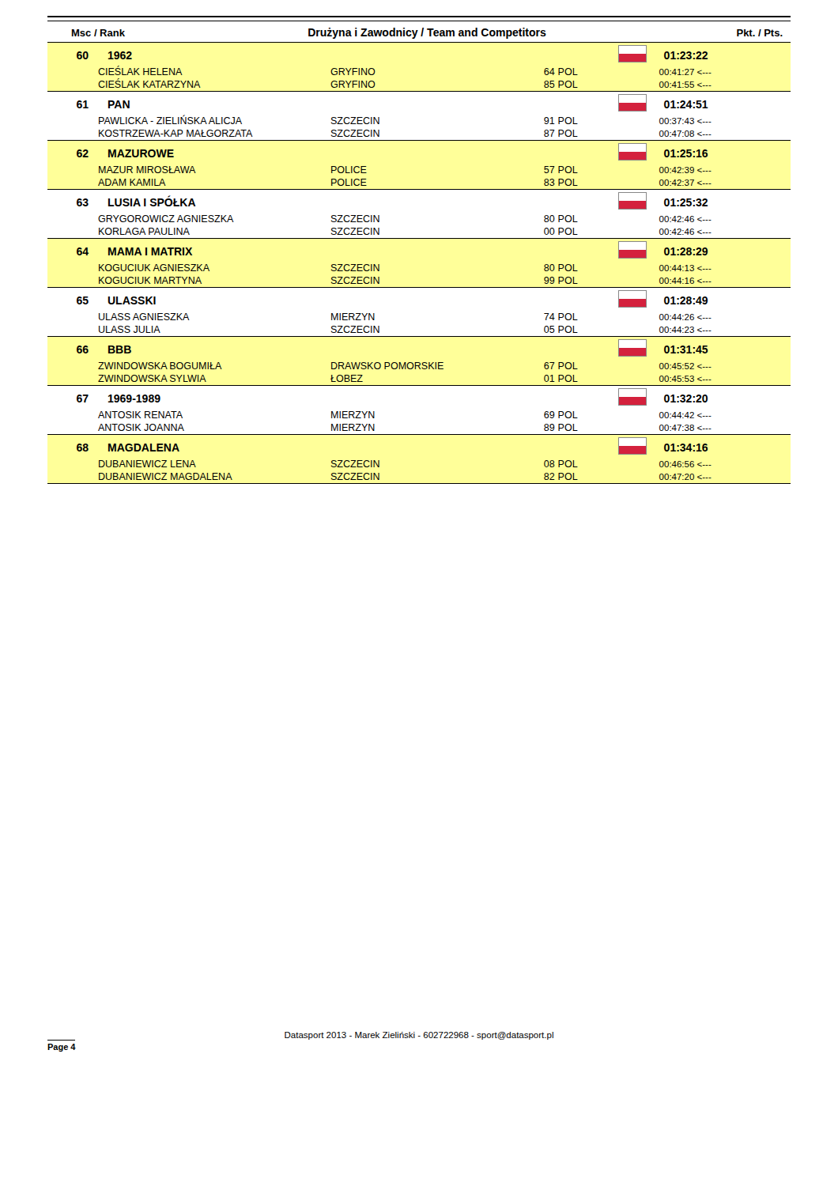Msc / Rank
Drużyna i Zawodnicy / Team and Competitors
Pkt. / Pts.
| 60 | 1962 | | | | 01:23:22 |
| | CIEŚLAK HELENA | GRYFINO | | 64 | POL | | 00:41:27 <--- |
| | CIEŚLAK KATARZYNA | GRYFINO | | 85 | POL | | 00:41:55 <--- |
| 61 | PAN | | | | 01:24:51 |
| | PAWLICKA - ZIELIŃSKA ALICJA | SZCZECIN | | 91 | POL | | 00:37:43 <--- |
| | KOSTRZEWA-KAP MAŁGORZATA | SZCZECIN | | 87 | POL | | 00:47:08 <--- |
| 62 | MAZUROWE | | | | 01:25:16 |
| | MAZUR MIROSŁAWA | POLICE | | 57 | POL | | 00:42:39 <--- |
| | ADAM KAMILA | POLICE | | 83 | POL | | 00:42:37 <--- |
| 63 | LUSIA I SPÓŁKA | | | | 01:25:32 |
| | GRYGOROWICZ AGNIESZKA | SZCZECIN | | 80 | POL | | 00:42:46 <--- |
| | KORLAGA PAULINA | SZCZECIN | | 00 | POL | | 00:42:46 <--- |
| 64 | MAMA I MATRIX | | | | 01:28:29 |
| | KOGUCIUK AGNIESZKA | SZCZECIN | | 80 | POL | | 00:44:13 <--- |
| | KOGUCIUK MARTYNA | SZCZECIN | | 99 | POL | | 00:44:16 <--- |
| 65 | ULASSKI | | | | 01:28:49 |
| | ULASS AGNIESZKA | MIERZYN | | 74 | POL | | 00:44:26 <--- |
| | ULASS JULIA | SZCZECIN | | 05 | POL | | 00:44:23 <--- |
| 66 | BBB | | | | 01:31:45 |
| | ZWINDOWSKA BOGUMIŁA | DRAWSKO POMORSKIE | | 67 | POL | | 00:45:52 <--- |
| | ZWINDOWSKA SYLWIA | ŁOBEZ | | 01 | POL | | 00:45:53 <--- |
| 67 | 1969-1989 | | | | 01:32:20 |
| | ANTOSIK RENATA | MIERZYN | | 69 | POL | | 00:44:42 <--- |
| | ANTOSIK JOANNA | MIERZYN | | 89 | POL | | 00:47:38 <--- |
| 68 | MAGDALENA | | | | 01:34:16 |
| | DUBANIEWICZ LENA | SZCZECIN | | 08 | POL | | 00:46:56 <--- |
| | DUBANIEWICZ MAGDALENA | SZCZECIN | | 82 | POL | | 00:47:20 <--- |
Datasport 2013 - Marek Zieliński - 602722968 - sport@datasport.pl
Page 4